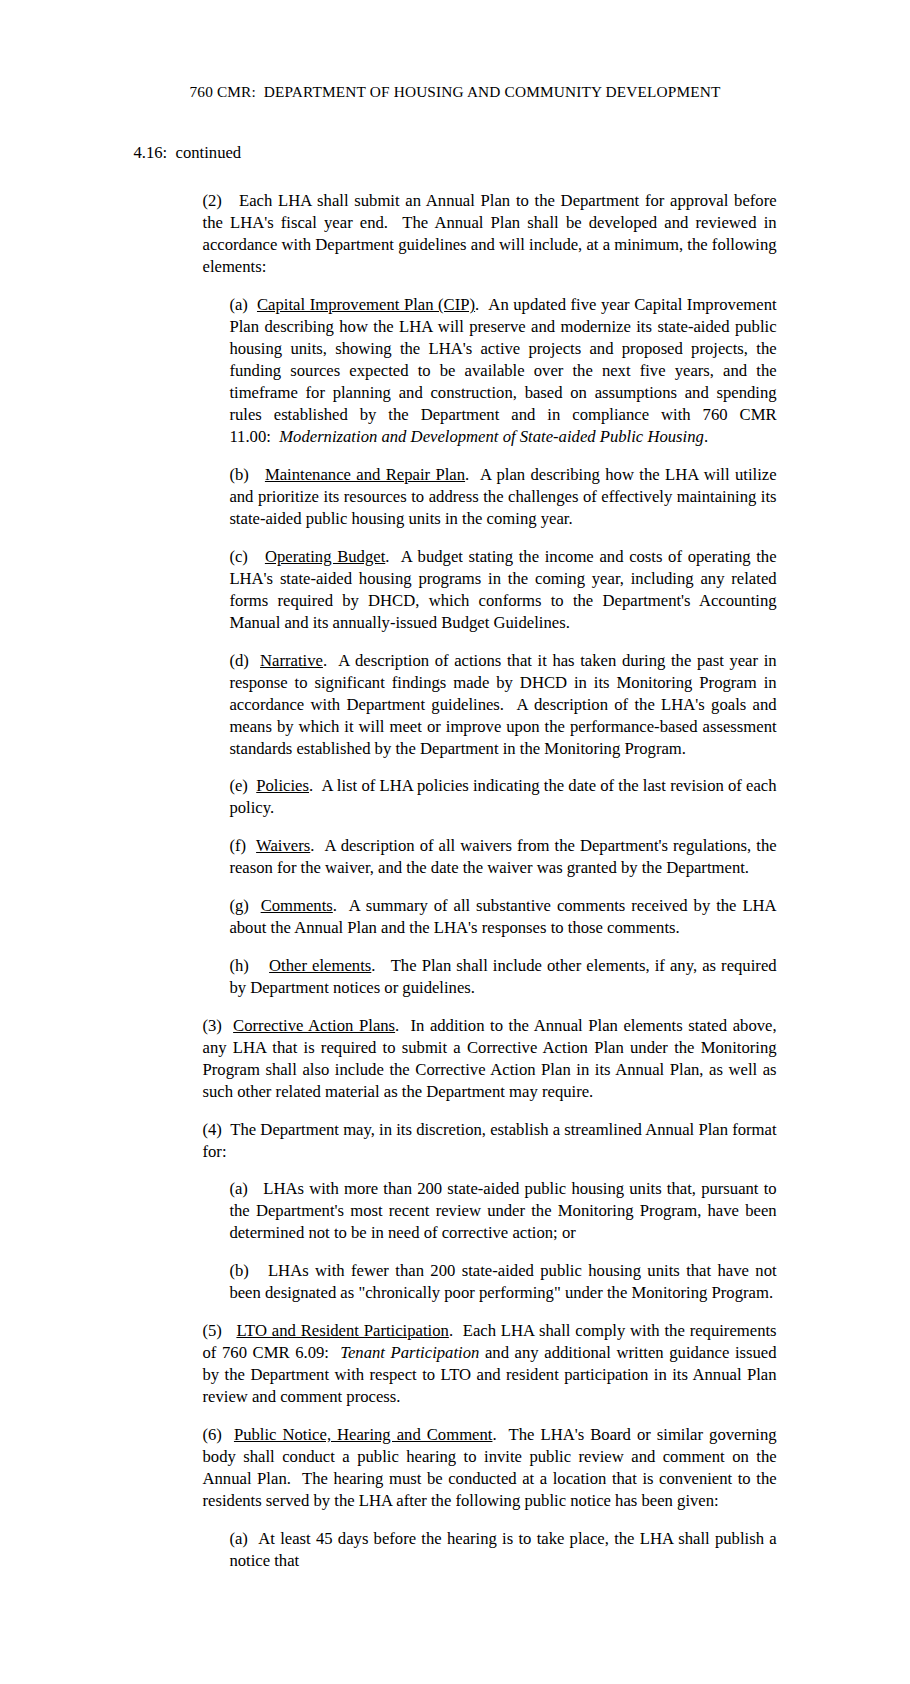760 CMR: DEPARTMENT OF HOUSING AND COMMUNITY DEVELOPMENT
4.16: continued
(2) Each LHA shall submit an Annual Plan to the Department for approval before the LHA's fiscal year end. The Annual Plan shall be developed and reviewed in accordance with Department guidelines and will include, at a minimum, the following elements:
(a) Capital Improvement Plan (CIP). An updated five year Capital Improvement Plan describing how the LHA will preserve and modernize its state-aided public housing units, showing the LHA's active projects and proposed projects, the funding sources expected to be available over the next five years, and the timeframe for planning and construction, based on assumptions and spending rules established by the Department and in compliance with 760 CMR 11.00: Modernization and Development of State-aided Public Housing.
(b) Maintenance and Repair Plan. A plan describing how the LHA will utilize and prioritize its resources to address the challenges of effectively maintaining its state-aided public housing units in the coming year.
(c) Operating Budget. A budget stating the income and costs of operating the LHA's state-aided housing programs in the coming year, including any related forms required by DHCD, which conforms to the Department's Accounting Manual and its annually-issued Budget Guidelines.
(d) Narrative. A description of actions that it has taken during the past year in response to significant findings made by DHCD in its Monitoring Program in accordance with Department guidelines. A description of the LHA's goals and means by which it will meet or improve upon the performance-based assessment standards established by the Department in the Monitoring Program.
(e) Policies. A list of LHA policies indicating the date of the last revision of each policy.
(f) Waivers. A description of all waivers from the Department's regulations, the reason for the waiver, and the date the waiver was granted by the Department.
(g) Comments. A summary of all substantive comments received by the LHA about the Annual Plan and the LHA's responses to those comments.
(h) Other elements. The Plan shall include other elements, if any, as required by Department notices or guidelines.
(3) Corrective Action Plans. In addition to the Annual Plan elements stated above, any LHA that is required to submit a Corrective Action Plan under the Monitoring Program shall also include the Corrective Action Plan in its Annual Plan, as well as such other related material as the Department may require.
(4) The Department may, in its discretion, establish a streamlined Annual Plan format for:
(a) LHAs with more than 200 state-aided public housing units that, pursuant to the Department's most recent review under the Monitoring Program, have been determined not to be in need of corrective action; or
(b) LHAs with fewer than 200 state-aided public housing units that have not been designated as "chronically poor performing" under the Monitoring Program.
(5) LTO and Resident Participation. Each LHA shall comply with the requirements of 760 CMR 6.09: Tenant Participation and any additional written guidance issued by the Department with respect to LTO and resident participation in its Annual Plan review and comment process.
(6) Public Notice, Hearing and Comment. The LHA's Board or similar governing body shall conduct a public hearing to invite public review and comment on the Annual Plan. The hearing must be conducted at a location that is convenient to the residents served by the LHA after the following public notice has been given:
(a) At least 45 days before the hearing is to take place, the LHA shall publish a notice that